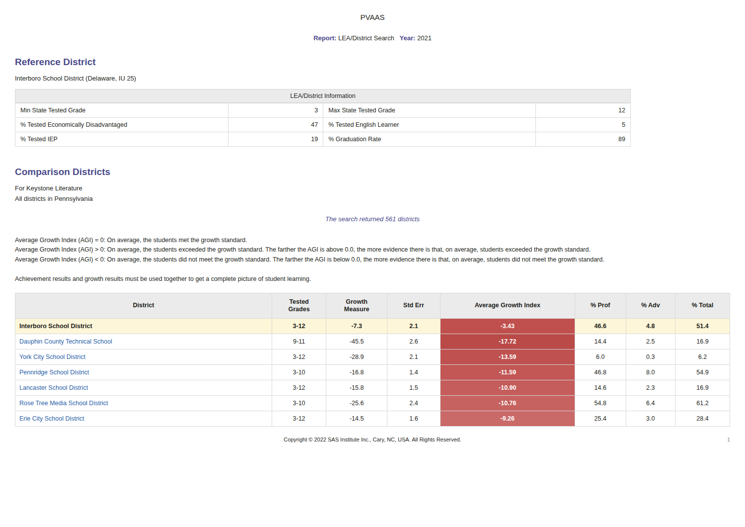PVAAS
Report: LEA/District Search Year: 2021
Reference District
Interboro School District (Delaware, IU 25)
LEA/District Information
| Min State Tested Grade | 3 | Max State Tested Grade | 12 |
| % Tested Economically Disadvantaged | 47 | % Tested English Learner | 5 |
| % Tested IEP | 19 | % Graduation Rate | 89 |
Comparison Districts
For Keystone Literature
All districts in Pennsylvania
The search returned 561 districts
Average Growth Index (AGI) = 0: On average, the students met the growth standard.
Average Growth Index (AGI) > 0: On average, the students exceeded the growth standard. The farther the AGI is above 0.0, the more evidence there is that, on average, students exceeded the growth standard.
Average Growth Index (AGI) < 0: On average, the students did not meet the growth standard. The farther the AGI is below 0.0, the more evidence there is that, on average, students did not meet the growth standard.
Achievement results and growth results must be used together to get a complete picture of student learning.
| District | Tested Grades | Growth Measure | Std Err | Average Growth Index | % Prof | % Adv | % Total |
| --- | --- | --- | --- | --- | --- | --- | --- |
| Interboro School District | 3-12 | -7.3 | 2.1 | -3.43 | 46.6 | 4.8 | 51.4 |
| Dauphin County Technical School | 9-11 | -45.5 | 2.6 | -17.72 | 14.4 | 2.5 | 16.9 |
| York City School District | 3-12 | -28.9 | 2.1 | -13.59 | 6.0 | 0.3 | 6.2 |
| Pennridge School District | 3-10 | -16.8 | 1.4 | -11.59 | 46.8 | 8.0 | 54.9 |
| Lancaster School District | 3-12 | -15.8 | 1.5 | -10.90 | 14.6 | 2.3 | 16.9 |
| Rose Tree Media School District | 3-10 | -25.6 | 2.4 | -10.76 | 54.8 | 6.4 | 61.2 |
| Erie City School District | 3-12 | -14.5 | 1.6 | -9.26 | 25.4 | 3.0 | 28.4 |
Copyright © 2022 SAS Institute Inc., Cary, NC, USA. All Rights Reserved. 1